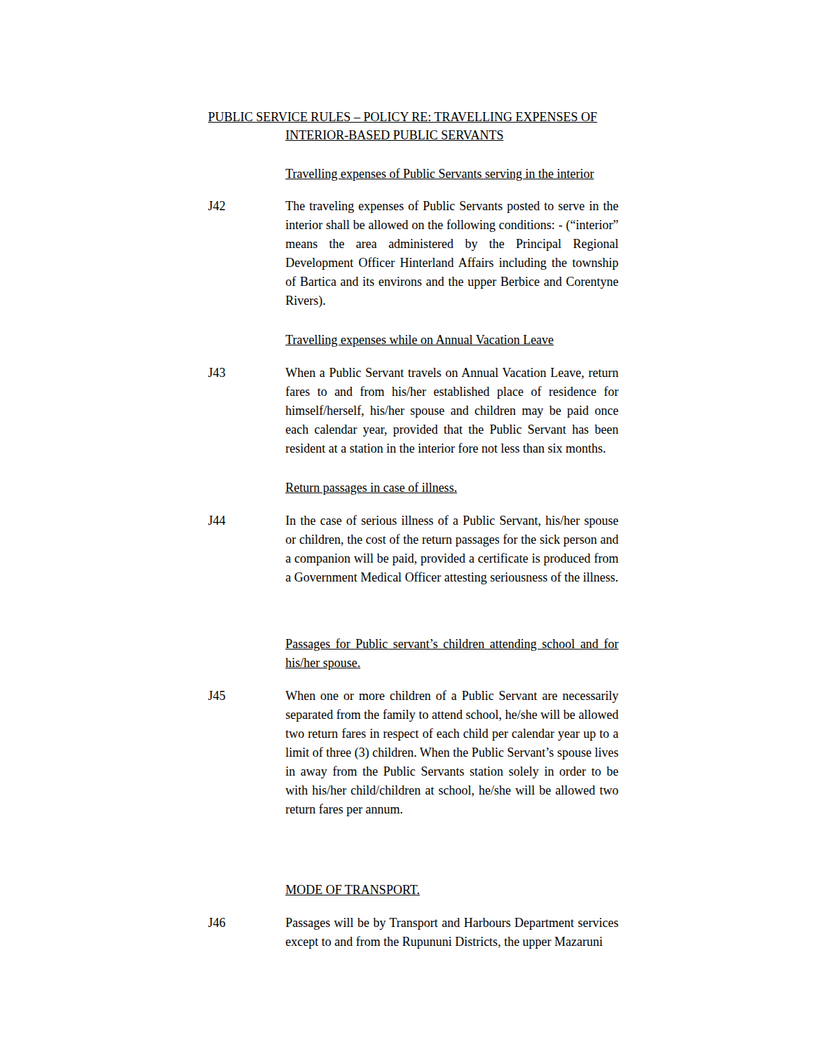PUBLIC SERVICE RULES – POLICY RE: TRAVELLING EXPENSES OF INTERIOR-BASED PUBLIC SERVANTS
Travelling expenses of Public Servants serving in the interior
J42
The traveling expenses of Public Servants posted to serve in the interior shall be allowed on the following conditions: - (“interior” means the area administered by the Principal Regional Development Officer Hinterland Affairs including the township of Bartica and its environs and the upper Berbice and Corentyne Rivers).
Travelling expenses while on Annual Vacation Leave
J43
When a Public Servant travels on Annual Vacation Leave, return fares to and from his/her established place of residence for himself/herself, his/her spouse and children may be paid once each calendar year, provided that the Public Servant has been resident at a station in the interior fore not less than six months.
Return passages in case of illness.
J44
In the case of serious illness of a Public Servant, his/her spouse or children, the cost of the return passages for the sick person and a companion will be paid, provided a certificate is produced from a Government Medical Officer attesting seriousness of the illness.
Passages for Public servant’s children attending school and for his/her spouse.
J45
When one or more children of a Public Servant are necessarily separated from the family to attend school, he/she will be allowed two return fares in respect of each child per calendar year up to a limit of three (3) children. When the Public Servant’s spouse lives in away from the Public Servants station solely in order to be with his/her child/children at school, he/she will be allowed two return fares per annum.
MODE OF TRANSPORT.
J46
Passages will be by Transport and Harbours Department services except to and from the Rupununi Districts, the upper Mazaruni